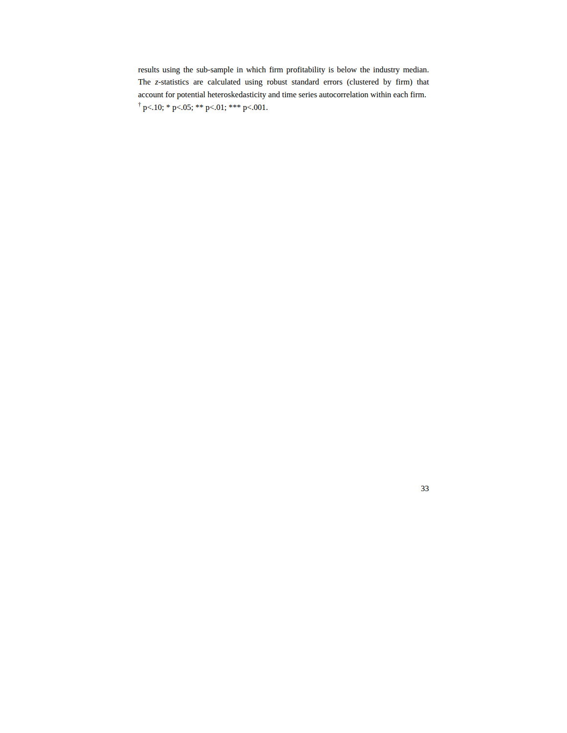results using the sub-sample in which firm profitability is below the industry median. The z-statistics are calculated using robust standard errors (clustered by firm) that account for potential heteroskedasticity and time series autocorrelation within each firm.
† p<.10; * p<.05; ** p<.01; *** p<.001.
33